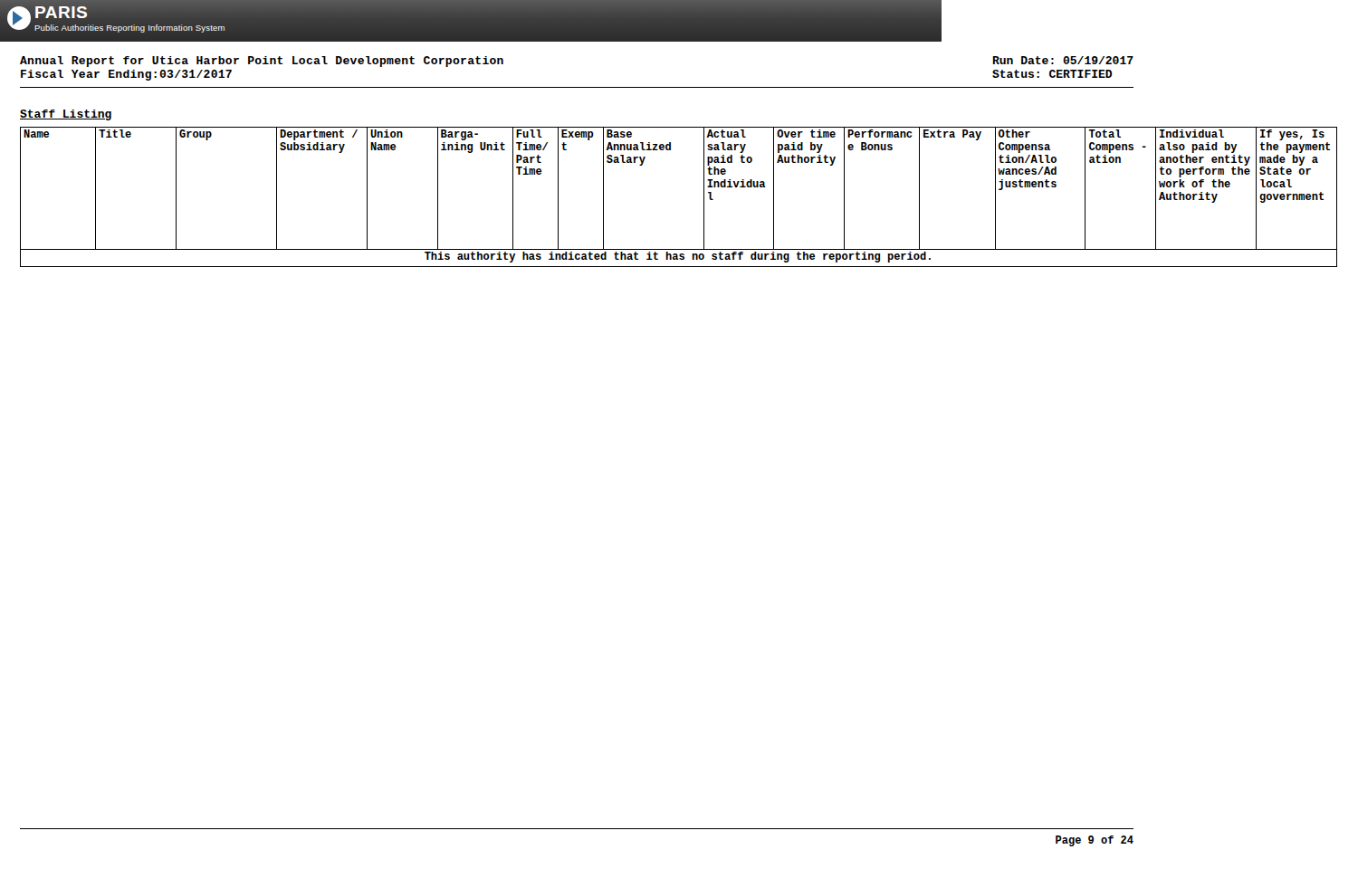PARIS
Public Authorities Reporting Information System
Annual Report for Utica Harbor Point Local Development Corporation
Fiscal Year Ending:03/31/2017
Run Date: 05/19/2017
Status: CERTIFIED
Staff Listing
| Name | Title | Group | Department / Subsidiary | Union Name | Barga- ining Unit | Full Time/ Part Time | Exempt | Base Annualized Salary | Actual salary paid to the Individual | Over time paid by Authority | Performance Bonus | Extra Pay | Other Compensa tion/Allo wances/Ad justments | Total Compens -ation | Individual also paid by another entity to perform the work of the Authority | If yes, Is the payment made by a State or local government |
| --- | --- | --- | --- | --- | --- | --- | --- | --- | --- | --- | --- | --- | --- | --- | --- | --- |
| This authority has indicated that it has no staff during the reporting period. |
Page 9 of 24